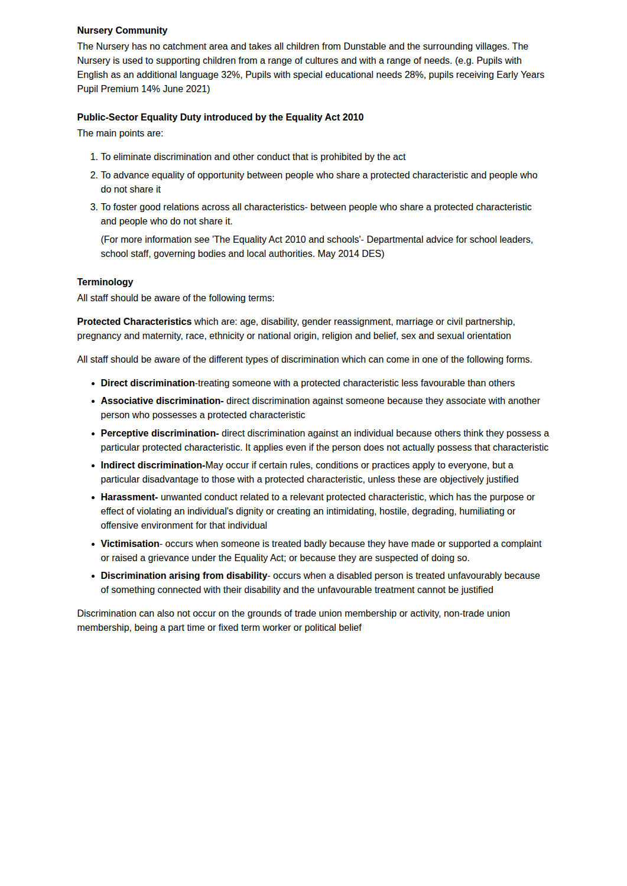Nursery Community
The Nursery has no catchment area and takes all children from Dunstable and the surrounding villages. The Nursery is used to supporting children from a range of cultures and with a range of needs. (e.g. Pupils with English as an additional language 32%, Pupils with special educational needs 28%, pupils receiving Early Years Pupil Premium 14% June 2021)
Public-Sector Equality Duty introduced by the Equality Act 2010
The main points are:
To eliminate discrimination and other conduct that is prohibited by the act
To advance equality of opportunity between people who share a protected characteristic and people who do not share it
To foster good relations across all characteristics- between people who share a protected characteristic and people who do not share it.
(For more information see 'The Equality Act 2010 and schools'- Departmental advice for school leaders, school staff, governing bodies and local authorities. May 2014 DES)
Terminology
All staff should be aware of the following terms:
Protected Characteristics which are: age, disability, gender reassignment, marriage or civil partnership, pregnancy and maternity, race, ethnicity or national origin, religion and belief, sex and sexual orientation
All staff should be aware of the different types of discrimination which can come in one of the following forms.
Direct discrimination-treating someone with a protected characteristic less favourable than others
Associative discrimination- direct discrimination against someone because they associate with another person who possesses a protected characteristic
Perceptive discrimination- direct discrimination against an individual because others think they possess a particular protected characteristic. It applies even if the person does not actually possess that characteristic
Indirect discrimination-May occur if certain rules, conditions or practices apply to everyone, but a particular disadvantage to those with a protected characteristic, unless these are objectively justified
Harassment- unwanted conduct related to a relevant protected characteristic, which has the purpose or effect of violating an individual's dignity or creating an intimidating, hostile, degrading, humiliating or offensive environment for that individual
Victimisation- occurs when someone is treated badly because they have made or supported a complaint or raised a grievance under the Equality Act; or because they are suspected of doing so.
Discrimination arising from disability- occurs when a disabled person is treated unfavourably because of something connected with their disability and the unfavourable treatment cannot be justified
Discrimination can also not occur on the grounds of trade union membership or activity, non-trade union membership, being a part time or fixed term worker or political belief